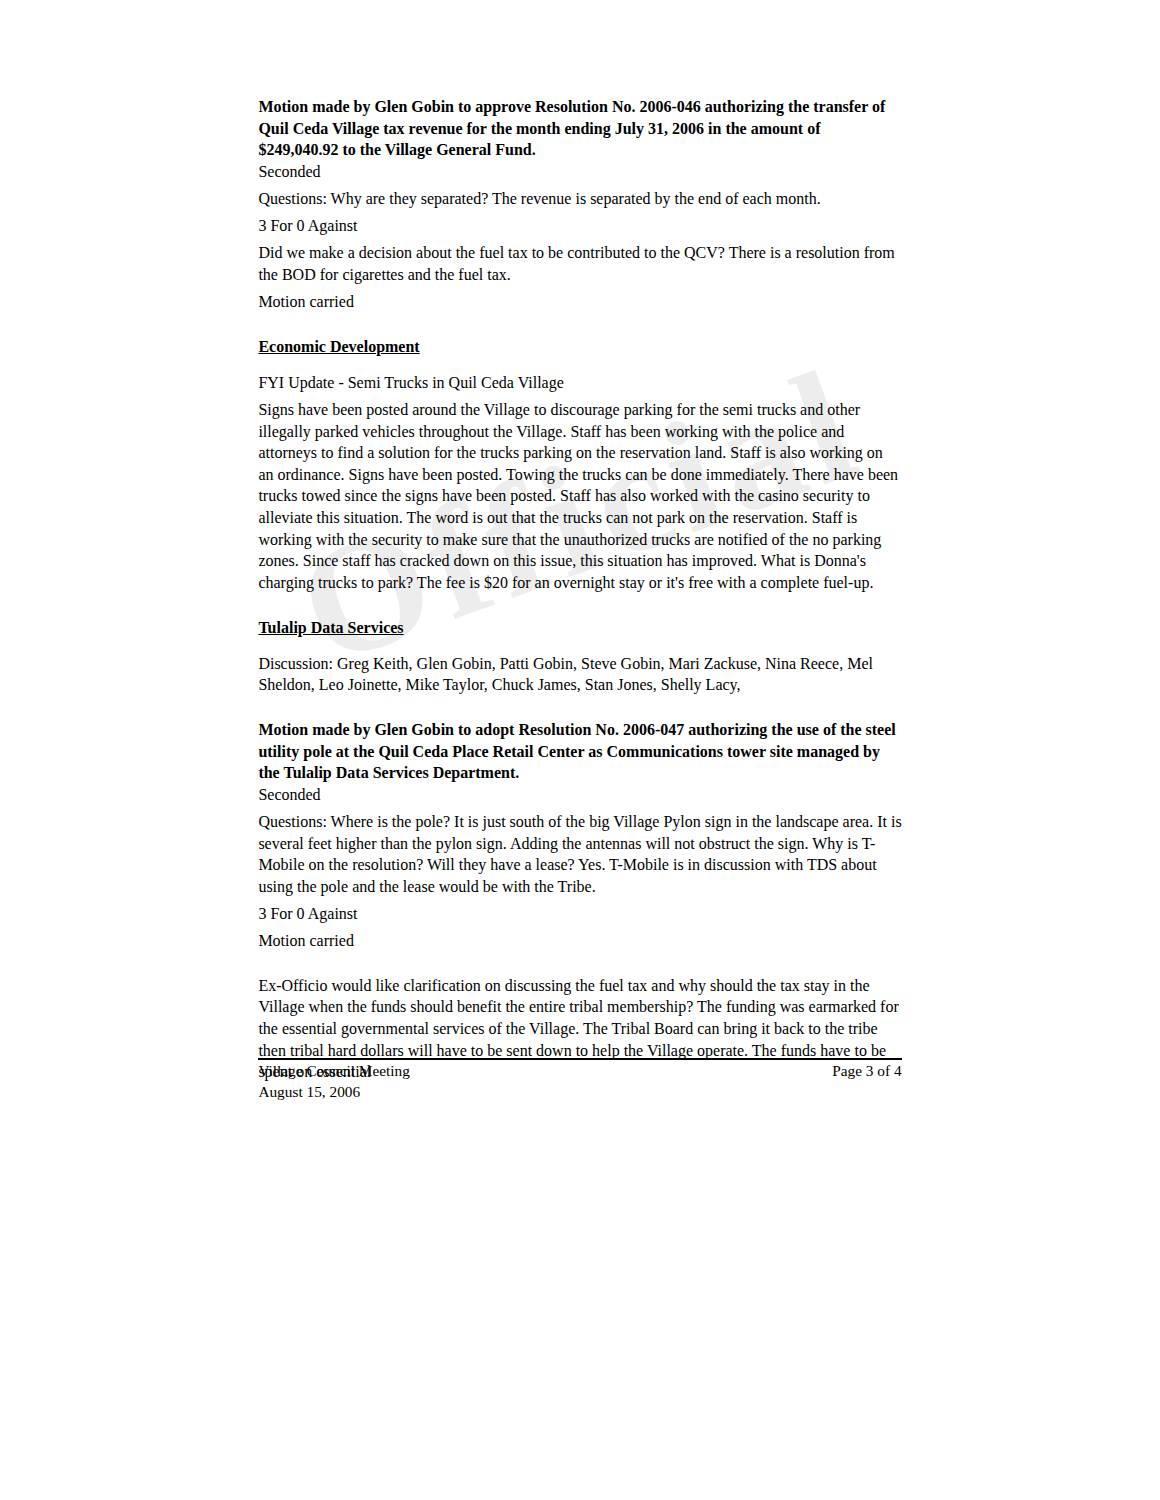Official
Motion made by Glen Gobin to approve Resolution No. 2006-046 authorizing the transfer of Quil Ceda Village tax revenue for the month ending July 31, 2006 in the amount of $249,040.92 to the Village General Fund.
Seconded
Questions: Why are they separated? The revenue is separated by the end of each month.
3 For 0 Against
Did we make a decision about the fuel tax to be contributed to the QCV? There is a resolution from the BOD for cigarettes and the fuel tax.
Motion carried
Economic Development
FYI Update - Semi Trucks in Quil Ceda Village
Signs have been posted around the Village to discourage parking for the semi trucks and other illegally parked vehicles throughout the Village. Staff has been working with the police and attorneys to find a solution for the trucks parking on the reservation land. Staff is also working on an ordinance. Signs have been posted. Towing the trucks can be done immediately. There have been trucks towed since the signs have been posted. Staff has also worked with the casino security to alleviate this situation. The word is out that the trucks can not park on the reservation. Staff is working with the security to make sure that the unauthorized trucks are notified of the no parking zones. Since staff has cracked down on this issue, this situation has improved. What is Donna's charging trucks to park? The fee is $20 for an overnight stay or it's free with a complete fuel-up.
Tulalip Data Services
Discussion: Greg Keith, Glen Gobin, Patti Gobin, Steve Gobin, Mari Zackuse, Nina Reece, Mel Sheldon, Leo Joinette, Mike Taylor, Chuck James, Stan Jones, Shelly Lacy,
Motion made by Glen Gobin to adopt Resolution No. 2006-047 authorizing the use of the steel utility pole at the Quil Ceda Place Retail Center as Communications tower site managed by the Tulalip Data Services Department.
Seconded
Questions: Where is the pole? It is just south of the big Village Pylon sign in the landscape area. It is several feet higher than the pylon sign. Adding the antennas will not obstruct the sign. Why is T-Mobile on the resolution? Will they have a lease? Yes. T-Mobile is in discussion with TDS about using the pole and the lease would be with the Tribe.
3 For 0 Against
Motion carried
Ex-Officio would like clarification on discussing the fuel tax and why should the tax stay in the Village when the funds should benefit the entire tribal membership? The funding was earmarked for the essential governmental services of the Village. The Tribal Board can bring it back to the tribe then tribal hard dollars will have to be sent down to help the Village operate. The funds have to be spent on essential
Village Council Meeting
August 15, 2006
Page 3 of 4